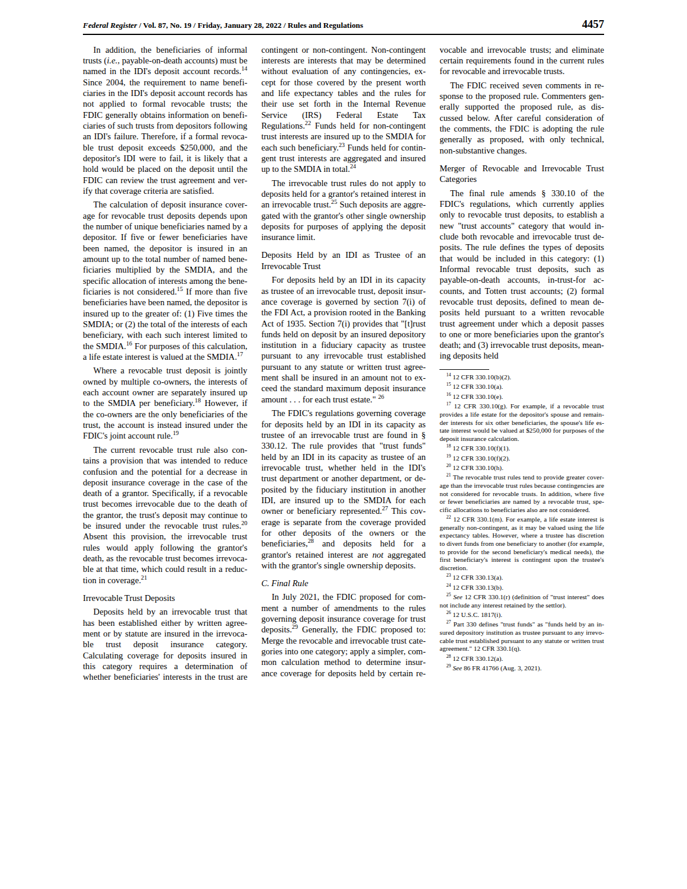Federal Register / Vol. 87, No. 19 / Friday, January 28, 2022 / Rules and Regulations
4457
In addition, the beneficiaries of informal trusts (i.e., payable-on-death accounts) must be named in the IDI's deposit account records.14 Since 2004, the requirement to name beneficiaries in the IDI's deposit account records has not applied to formal revocable trusts; the FDIC generally obtains information on beneficiaries of such trusts from depositors following an IDI's failure. Therefore, if a formal revocable trust deposit exceeds $250,000, and the depositor's IDI were to fail, it is likely that a hold would be placed on the deposit until the FDIC can review the trust agreement and verify that coverage criteria are satisfied.
The calculation of deposit insurance coverage for revocable trust deposits depends upon the number of unique beneficiaries named by a depositor. If five or fewer beneficiaries have been named, the depositor is insured in an amount up to the total number of named beneficiaries multiplied by the SMDIA, and the specific allocation of interests among the beneficiaries is not considered.15 If more than five beneficiaries have been named, the depositor is insured up to the greater of: (1) Five times the SMDIA; or (2) the total of the interests of each beneficiary, with each such interest limited to the SMDIA.16 For purposes of this calculation, a life estate interest is valued at the SMDIA.17
Where a revocable trust deposit is jointly owned by multiple co-owners, the interests of each account owner are separately insured up to the SMDIA per beneficiary.18 However, if the co-owners are the only beneficiaries of the trust, the account is instead insured under the FDIC's joint account rule.19
The current revocable trust rule also contains a provision that was intended to reduce confusion and the potential for a decrease in deposit insurance coverage in the case of the death of a grantor. Specifically, if a revocable trust becomes irrevocable due to the death of the grantor, the trust's deposit may continue to be insured under the revocable trust rules.20 Absent this provision, the irrevocable trust rules would apply following the grantor's death, as the revocable trust becomes irrevocable at that time, which could result in a reduction in coverage.21
Irrevocable Trust Deposits
Deposits held by an irrevocable trust that has been established either by written agreement or by statute are insured in the irrevocable trust deposit insurance category. Calculating coverage for deposits insured in this category requires a determination of whether beneficiaries' interests in the trust are contingent or non-contingent. Non-contingent interests are interests that may be determined without evaluation of any contingencies, except for those covered by the present worth and life expectancy tables and the rules for their use set forth in the Internal Revenue Service (IRS) Federal Estate Tax Regulations.22 Funds held for non-contingent trust interests are insured up to the SMDIA for each such beneficiary.23 Funds held for contingent trust interests are aggregated and insured up to the SMDIA in total.24
The irrevocable trust rules do not apply to deposits held for a grantor's retained interest in an irrevocable trust.25 Such deposits are aggregated with the grantor's other single ownership deposits for purposes of applying the deposit insurance limit.
Deposits Held by an IDI as Trustee of an Irrevocable Trust
For deposits held by an IDI in its capacity as trustee of an irrevocable trust, deposit insurance coverage is governed by section 7(i) of the FDI Act, a provision rooted in the Banking Act of 1935. Section 7(i) provides that "[t]rust funds held on deposit by an insured depository institution in a fiduciary capacity as trustee pursuant to any irrevocable trust established pursuant to any statute or written trust agreement shall be insured in an amount not to exceed the standard maximum deposit insurance amount . . . for each trust estate." 26
The FDIC's regulations governing coverage for deposits held by an IDI in its capacity as trustee of an irrevocable trust are found in § 330.12. The rule provides that "trust funds" held by an IDI in its capacity as trustee of an irrevocable trust, whether held in the IDI's trust department or another department, or deposited by the fiduciary institution in another IDI, are insured up to the SMDIA for each owner or beneficiary represented.27 This coverage is separate from the coverage provided for other deposits of the owners or the beneficiaries,28 and deposits held for a grantor's retained interest are not aggregated with the grantor's single ownership deposits.
C. Final Rule
In July 2021, the FDIC proposed for comment a number of amendments to the rules governing deposit insurance coverage for trust deposits.29 Generally, the FDIC proposed to: Merge the revocable and irrevocable trust categories into one category; apply a simpler, common calculation method to determine insurance coverage for deposits held by certain revocable and irrevocable trusts; and eliminate certain requirements found in the current rules for revocable and irrevocable trusts.
The FDIC received seven comments in response to the proposed rule. Commenters generally supported the proposed rule, as discussed below. After careful consideration of the comments, the FDIC is adopting the rule generally as proposed, with only technical, non-substantive changes.
Merger of Revocable and Irrevocable Trust Categories
The final rule amends § 330.10 of the FDIC's regulations, which currently applies only to revocable trust deposits, to establish a new "trust accounts" category that would include both revocable and irrevocable trust deposits. The rule defines the types of deposits that would be included in this category: (1) Informal revocable trust deposits, such as payable-on-death accounts, in-trust-for accounts, and Totten trust accounts; (2) formal revocable trust deposits, defined to mean deposits held pursuant to a written revocable trust agreement under which a deposit passes to one or more beneficiaries upon the grantor's death; and (3) irrevocable trust deposits, meaning deposits held
14 12 CFR 330.10(b)(2).
15 12 CFR 330.10(a).
16 12 CFR 330.10(e).
17 12 CFR 330.10(g). For example, if a revocable trust provides a life estate for the depositor's spouse and remainder interests for six other beneficiaries, the spouse's life estate interest would be valued at $250,000 for purposes of the deposit insurance calculation.
18 12 CFR 330.10(f)(1).
19 12 CFR 330.10(f)(2).
20 12 CFR 330.10(h).
21 The revocable trust rules tend to provide greater coverage than the irrevocable trust rules because contingencies are not considered for revocable trusts. In addition, where five or fewer beneficiaries are named by a revocable trust, specific allocations to beneficiaries also are not considered.
22 12 CFR 330.1(m). For example, a life estate interest is generally non-contingent, as it may be valued using the life expectancy tables. However, where a trustee has discretion to divert funds from one beneficiary to another (for example, to provide for the second beneficiary's medical needs), the first beneficiary's interest is contingent upon the trustee's discretion.
23 12 CFR 330.13(a).
24 12 CFR 330.13(b).
25 See 12 CFR 330.1(r) (definition of "trust interest" does not include any interest retained by the settlor).
26 12 U.S.C. 1817(i).
27 Part 330 defines "trust funds" as "funds held by an insured depository institution as trustee pursuant to any irrevocable trust established pursuant to any statute or written trust agreement." 12 CFR 330.1(q).
28 12 CFR 330.12(a).
29 See 86 FR 41766 (Aug. 3, 2021).